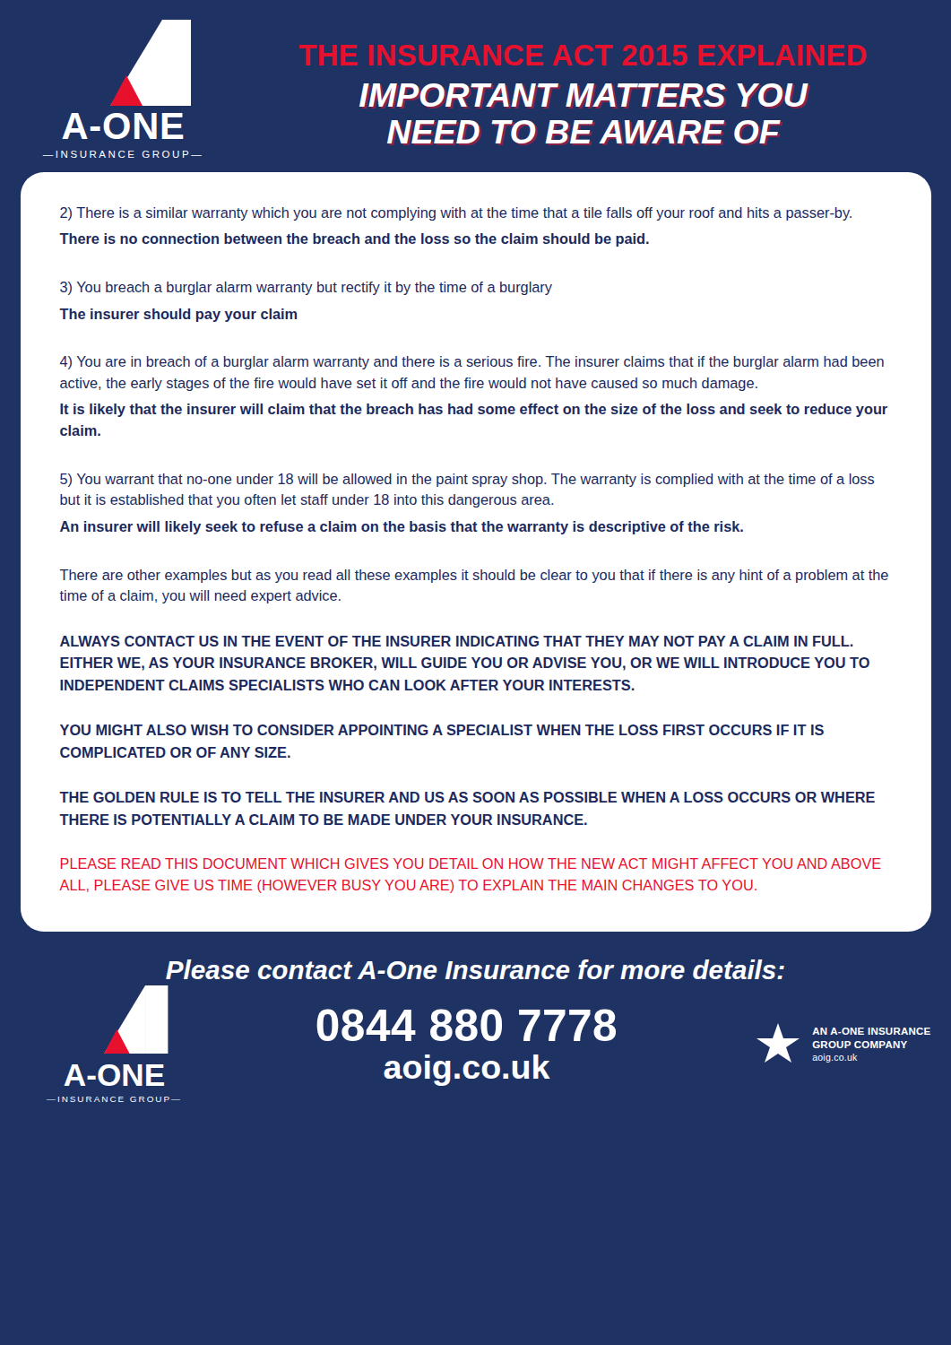A-ONE
—INSURANCE GROUP—
THE INSURANCE ACT 2015 EXPLAINED
IMPORTANT MATTERS YOU
NEED TO BE AWARE OF
2) There is a similar warranty which you are not complying with at the time that a tile falls off your roof and hits a passer-by.
There is no connection between the breach and the loss so the claim should be paid.
3) You breach a burglar alarm warranty but rectify it by the time of a burglary
The insurer should pay your claim
4) You are in breach of a burglar alarm warranty and there is a serious fire. The insurer claims that if the burglar alarm had been active, the early stages of the fire would have set it off and the fire would not have caused so much damage.
It is likely that the insurer will claim that the breach has had some effect on the size of the loss and seek to reduce your claim.
5) You warrant that no-one under 18 will be allowed in the paint spray shop. The warranty is complied with at the time of a loss but it is established that you often let staff under 18 into this dangerous area.
An insurer will likely seek to refuse a claim on the basis that the warranty is descriptive of the risk.
There are other examples but as you read all these examples it should be clear to you that if there is any hint of a problem at the time of a claim, you will need expert advice.
Always contact us in the event of the insurer indicating that they may not pay a claim in full. Either we, as your insurance broker, will guide you or advise you, or we will introduce you to independent claims specialists who can look after your interests.
You might also wish to consider appointing a specialist when the loss first occurs if it is complicated or of any size.
The golden rule is to tell the insurer and us as soon as possible when a loss occurs or where there is potentially a claim to be made under your insurance.
PLEASE READ THIS DOCUMENT WHICH GIVES YOU DETAIL ON HOW THE NEW ACT MIGHT AFFECT YOU AND ABOVE ALL, PLEASE GIVE US TIME (HOWEVER BUSY YOU ARE) TO EXPLAIN THE MAIN CHANGES TO YOU.
Please contact A-One Insurance for more details:
A-ONE
—INSURANCE GROUP—
0844 880 7778
aoig.co.uk
AN A-ONE INSURANCE
GROUP COMPANY
aoig.co.uk